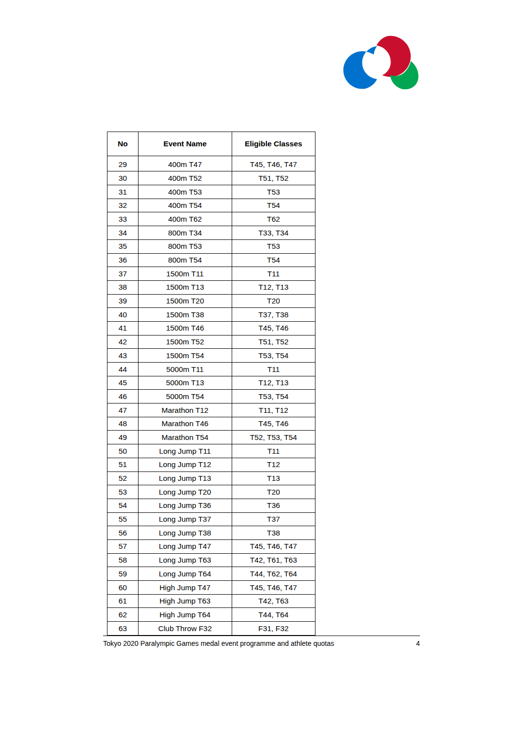| No | Event Name | Eligible Classes |
| --- | --- | --- |
| 29 | 400m T47 | T45, T46, T47 |
| 30 | 400m T52 | T51, T52 |
| 31 | 400m T53 | T53 |
| 32 | 400m T54 | T54 |
| 33 | 400m T62 | T62 |
| 34 | 800m T34 | T33, T34 |
| 35 | 800m T53 | T53 |
| 36 | 800m T54 | T54 |
| 37 | 1500m T11 | T11 |
| 38 | 1500m T13 | T12, T13 |
| 39 | 1500m T20 | T20 |
| 40 | 1500m T38 | T37, T38 |
| 41 | 1500m T46 | T45, T46 |
| 42 | 1500m T52 | T51, T52 |
| 43 | 1500m T54 | T53, T54 |
| 44 | 5000m T11 | T11 |
| 45 | 5000m T13 | T12, T13 |
| 46 | 5000m T54 | T53, T54 |
| 47 | Marathon T12 | T11, T12 |
| 48 | Marathon T46 | T45, T46 |
| 49 | Marathon T54 | T52, T53, T54 |
| 50 | Long Jump T11 | T11 |
| 51 | Long Jump T12 | T12 |
| 52 | Long Jump T13 | T13 |
| 53 | Long Jump T20 | T20 |
| 54 | Long Jump T36 | T36 |
| 55 | Long Jump T37 | T37 |
| 56 | Long Jump T38 | T38 |
| 57 | Long Jump T47 | T45, T46, T47 |
| 58 | Long Jump T63 | T42, T61, T63 |
| 59 | Long Jump T64 | T44, T62, T64 |
| 60 | High Jump T47 | T45, T46, T47 |
| 61 | High Jump T63 | T42, T63 |
| 62 | High Jump T64 | T44, T64 |
| 63 | Club Throw F32 | F31, F32 |
Tokyo 2020 Paralympic Games medal event programme and athlete quotas 4